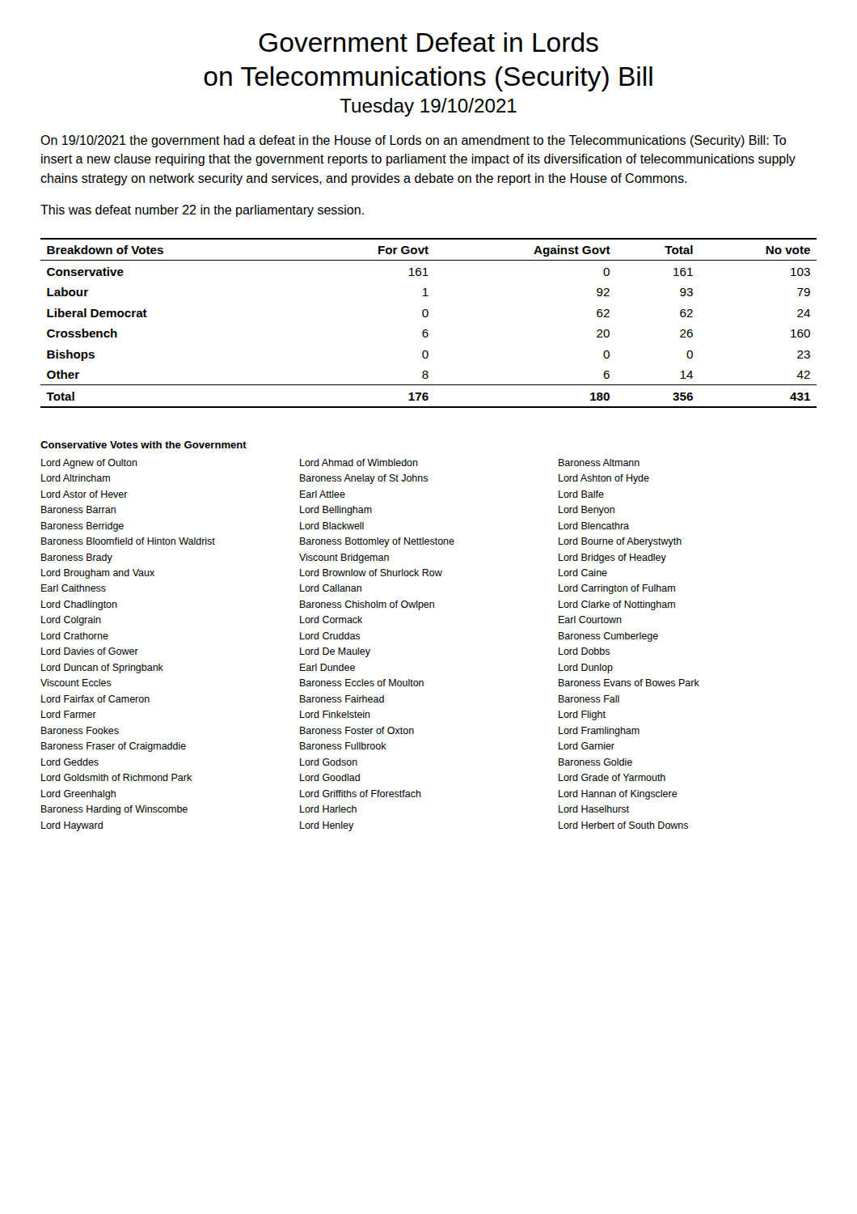Government Defeat in Lords
on Telecommunications (Security) Bill Tuesday 19/10/2021
On 19/10/2021 the government had a defeat in the House of Lords on an amendment to the Telecommunications (Security) Bill: To insert a new clause requiring that the government reports to parliament the impact of its diversification of telecommunications supply chains strategy on network security and services, and provides a debate on the report in the House of Commons.
This was defeat number 22 in the parliamentary session.
| Breakdown of Votes | For Govt | Against Govt | Total | No vote |
| --- | --- | --- | --- | --- |
| Conservative | 161 | 0 | 161 | 103 |
| Labour | 1 | 92 | 93 | 79 |
| Liberal Democrat | 0 | 62 | 62 | 24 |
| Crossbench | 6 | 20 | 26 | 160 |
| Bishops | 0 | 0 | 0 | 23 |
| Other | 8 | 6 | 14 | 42 |
| Total | 176 | 180 | 356 | 431 |
Conservative Votes with the Government
| Lord Agnew of Oulton | Lord Ahmad of Wimbledon | Baroness Altmann |
| Lord Altrincham | Baroness Anelay of St Johns | Lord Ashton of Hyde |
| Lord Astor of Hever | Earl Attlee | Lord Balfe |
| Baroness Barran | Lord Bellingham | Lord Benyon |
| Baroness Berridge | Lord Blackwell | Lord Blencathra |
| Baroness Bloomfield of Hinton Waldrist | Baroness Bottomley of Nettlestone | Lord Bourne of Aberystwyth |
| Baroness Brady | Viscount Bridgeman | Lord Bridges of Headley |
| Lord Brougham and Vaux | Lord Brownlow of Shurlock Row | Lord Caine |
| Earl Caithness | Lord Callanan | Lord Carrington of Fulham |
| Lord Chadlington | Baroness Chisholm of Owlpen | Lord Clarke of Nottingham |
| Lord Colgrain | Lord Cormack | Earl Courtown |
| Lord Crathorne | Lord Cruddas | Baroness Cumberlege |
| Lord Davies of Gower | Lord De Mauley | Lord Dobbs |
| Lord Duncan of Springbank | Earl Dundee | Lord Dunlop |
| Viscount Eccles | Baroness Eccles of Moulton | Baroness Evans of Bowes Park |
| Lord Fairfax of Cameron | Baroness Fairhead | Baroness Fall |
| Lord Farmer | Lord Finkelstein | Lord Flight |
| Baroness Fookes | Baroness Foster of Oxton | Lord Framlingham |
| Baroness Fraser of Craigmaddie | Baroness Fullbrook | Lord Garnier |
| Lord Geddes | Lord Godson | Baroness Goldie |
| Lord Goldsmith of Richmond Park | Lord Goodlad | Lord Grade of Yarmouth |
| Lord Greenhalgh | Lord Griffiths of Fforestfach | Lord Hannan of Kingsclere |
| Baroness Harding of Winscombe | Lord Harlech | Lord Haselhurst |
| Lord Hayward | Lord Henley | Lord Herbert of South Downs |